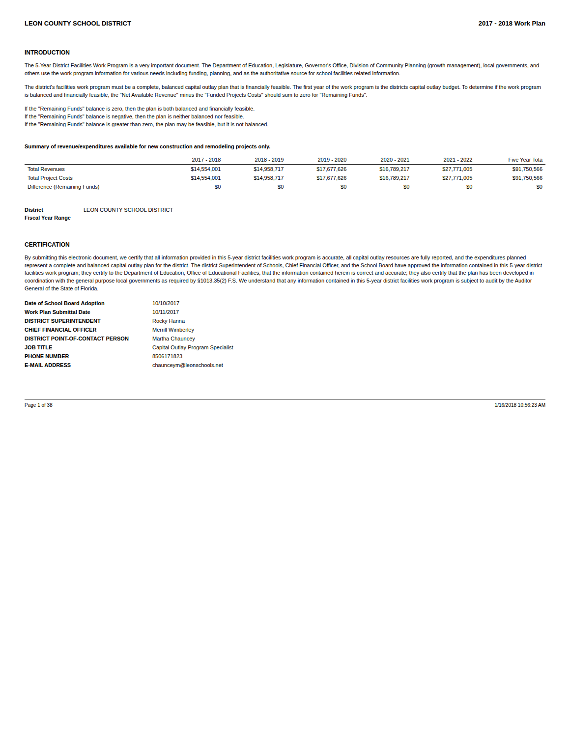LEON COUNTY SCHOOL DISTRICT 2017 - 2018 Work Plan
INTRODUCTION
The 5-Year District Facilities Work Program is a very important document. The Department of Education, Legislature, Governor's Office, Division of Community Planning (growth management), local governments, and others use the work program information for various needs including funding, planning, and as the authoritative source for school facilities related information.
The district's facilities work program must be a complete, balanced capital outlay plan that is financially feasible. The first year of the work program is the districts capital outlay budget. To determine if the work program is balanced and financially feasible, the "Net Available Revenue" minus the "Funded Projects Costs" should sum to zero for "Remaining Funds".
If the "Remaining Funds" balance is zero, then the plan is both balanced and financially feasible.
If the "Remaining Funds" balance is negative, then the plan is neither balanced nor feasible.
If the "Remaining Funds" balance is greater than zero, the plan may be feasible, but it is not balanced.
Summary of revenue/expenditures available for new construction and remodeling projects only.
| | 2017 - 2018 | 2018 - 2019 | 2019 - 2020 | 2020 - 2021 | 2021 - 2022 | Five Year Tota |
| --- | --- | --- | --- | --- | --- | --- |
| Total Revenues | $14,554,001 | $14,958,717 | $17,677,626 | $16,789,217 | $27,771,005 | $91,750,566 |
| Total Project Costs | $14,554,001 | $14,958,717 | $17,677,626 | $16,789,217 | $27,771,005 | $91,750,566 |
| Difference (Remaining Funds) | $0 | $0 | $0 | $0 | $0 | $0 |
| District | LEON COUNTY SCHOOL DISTRICT |
| Fiscal Year Range | |
CERTIFICATION
By submitting this electronic document, we certify that all information provided in this 5-year district facilities work program is accurate, all capital outlay resources are fully reported, and the expenditures planned represent a complete and balanced capital outlay plan for the district. The district Superintendent of Schools, Chief Financial Officer, and the School Board have approved the information contained in this 5-year district facilities work program; they certify to the Department of Education, Office of Educational Facilities, that the information contained herein is correct and accurate; they also certify that the plan has been developed in coordination with the general purpose local governments as required by §1013.35(2) F.S. We understand that any information contained in this 5-year district facilities work program is subject to audit by the Auditor General of the State of Florida.
| Date of School Board Adoption | 10/10/2017 |
| Work Plan Submittal Date | 10/11/2017 |
| DISTRICT SUPERINTENDENT | Rocky Hanna |
| CHIEF FINANCIAL OFFICER | Merrill Wimberley |
| DISTRICT POINT-OF-CONTACT PERSON | Martha Chauncey |
| JOB TITLE | Capital Outlay Program Specialist |
| PHONE NUMBER | 8506171823 |
| E-MAIL ADDRESS | chaunceym@leonschools.net |
Page 1 of 38 1/16/2018 10:56:23 AM